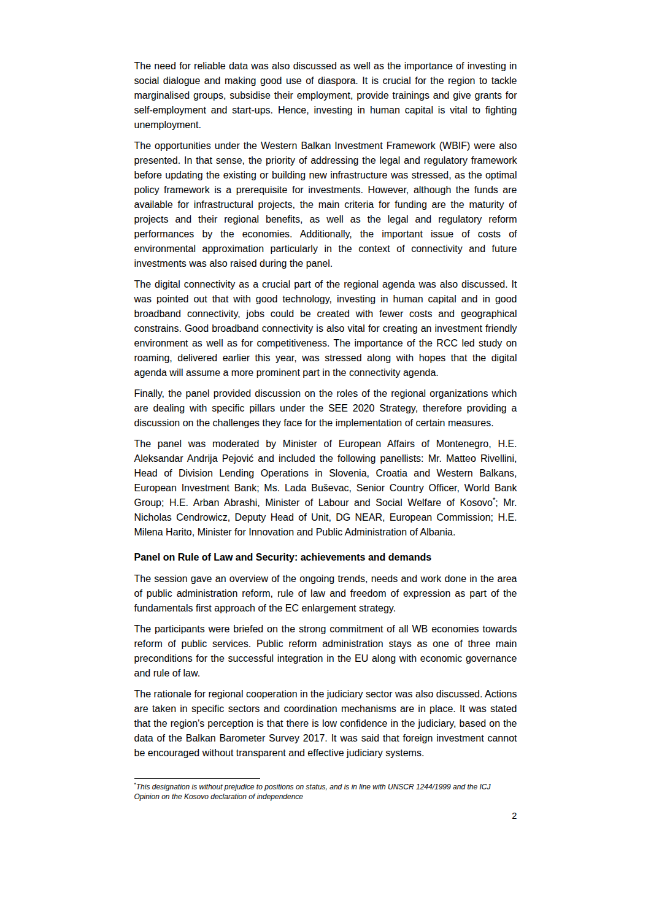The need for reliable data was also discussed as well as the importance of investing in social dialogue and making good use of diaspora. It is crucial for the region to tackle marginalised groups, subsidise their employment, provide trainings and give grants for self-employment and start-ups. Hence, investing in human capital is vital to fighting unemployment.
The opportunities under the Western Balkan Investment Framework (WBIF) were also presented. In that sense, the priority of addressing the legal and regulatory framework before updating the existing or building new infrastructure was stressed, as the optimal policy framework is a prerequisite for investments. However, although the funds are available for infrastructural projects, the main criteria for funding are the maturity of projects and their regional benefits, as well as the legal and regulatory reform performances by the economies. Additionally, the important issue of costs of environmental approximation particularly in the context of connectivity and future investments was also raised during the panel.
The digital connectivity as a crucial part of the regional agenda was also discussed. It was pointed out that with good technology, investing in human capital and in good broadband connectivity, jobs could be created with fewer costs and geographical constrains. Good broadband connectivity is also vital for creating an investment friendly environment as well as for competitiveness. The importance of the RCC led study on roaming, delivered earlier this year, was stressed along with hopes that the digital agenda will assume a more prominent part in the connectivity agenda.
Finally, the panel provided discussion on the roles of the regional organizations which are dealing with specific pillars under the SEE 2020 Strategy, therefore providing a discussion on the challenges they face for the implementation of certain measures.
The panel was moderated by Minister of European Affairs of Montenegro, H.E. Aleksandar Andrija Pejović and included the following panellists: Mr. Matteo Rivellini, Head of Division Lending Operations in Slovenia, Croatia and Western Balkans, European Investment Bank; Ms. Lada Buševac, Senior Country Officer, World Bank Group; H.E. Arban Abrashi, Minister of Labour and Social Welfare of Kosovo*; Mr. Nicholas Cendrowicz, Deputy Head of Unit, DG NEAR, European Commission; H.E. Milena Harito, Minister for Innovation and Public Administration of Albania.
Panel on Rule of Law and Security: achievements and demands
The session gave an overview of the ongoing trends, needs and work done in the area of public administration reform, rule of law and freedom of expression as part of the fundamentals first approach of the EC enlargement strategy.
The participants were briefed on the strong commitment of all WB economies towards reform of public services. Public reform administration stays as one of three main preconditions for the successful integration in the EU along with economic governance and rule of law.
The rationale for regional cooperation in the judiciary sector was also discussed. Actions are taken in specific sectors and coordination mechanisms are in place. It was stated that the region's perception is that there is low confidence in the judiciary, based on the data of the Balkan Barometer Survey 2017. It was said that foreign investment cannot be encouraged without transparent and effective judiciary systems.
*This designation is without prejudice to positions on status, and is in line with UNSCR 1244/1999 and the ICJ Opinion on the Kosovo declaration of independence
2